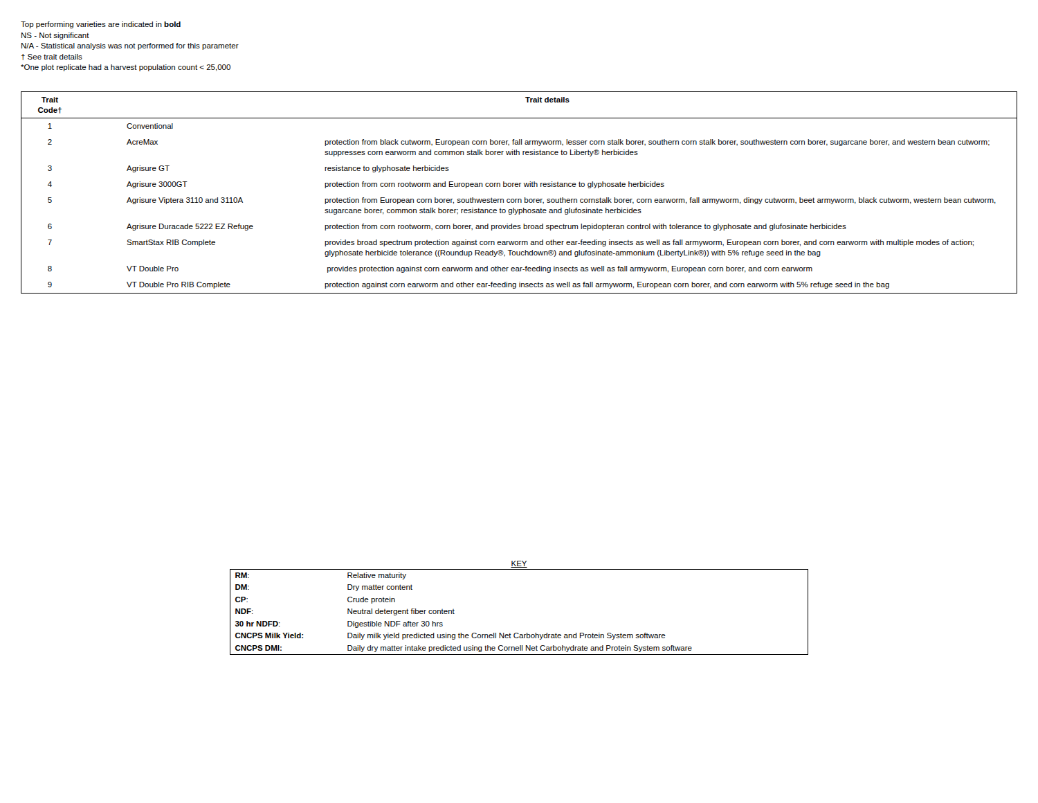Top performing varieties are indicated in bold
NS - Not significant
N/A - Statistical analysis was not performed for this parameter
† See trait details
*One plot replicate had a harvest population count < 25,000
| Trait Code† | Trait details |
| --- | --- |
| 1 | Conventional | |
| 2 | AcreMax | protection from black cutworm, European corn borer, fall armyworm, lesser corn stalk borer, southern corn stalk borer, southwestern corn borer, sugarcane borer, and western bean cutworm; suppresses corn earworm and common stalk borer with resistance to Liberty® herbicides |
| 3 | Agrisure GT | resistance to glyphosate herbicides |
| 4 | Agrisure 3000GT | protection from corn rootworm and European corn borer with resistance to glyphosate herbicides |
| 5 | Agrisure Viptera 3110 and 3110A | protection from European corn borer, southwestern corn borer, southern cornstalk borer, corn earworm, fall armyworm, dingy cutworm, beet armyworm, black cutworm, western bean cutworm, sugarcane borer, common stalk borer; resistance to glyphosate and glufosinate herbicides |
| 6 | Agrisure Duracade 5222 EZ Refuge | protection from corn rootworm, corn borer, and provides broad spectrum lepidopteran control with tolerance to glyphosate and glufosinate herbicides |
| 7 | SmartStax RIB Complete | provides broad spectrum protection against corn earworm and other ear-feeding insects as well as fall armyworm, European corn borer, and corn earworm with multiple modes of action; glyphosate herbicide tolerance ((Roundup Ready®, Touchdown®) and glufosinate-ammonium (LibertyLink®)) with 5% refuge seed in the bag |
| 8 | VT Double Pro | provides protection against corn earworm and other ear-feeding insects as well as fall armyworm, European corn borer, and corn earworm |
| 9 | VT Double Pro RIB Complete | protection against corn earworm and other ear-feeding insects as well as fall armyworm, European corn borer, and corn earworm with 5% refuge seed in the bag |
KEY
| RM : | Relative maturity |
| DM : | Dry matter content |
| CP : | Crude protein |
| NDF : | Neutral detergent fiber content |
| 30 hr NDFD : | Digestible NDF after 30 hrs |
| CNCPS Milk Yield: | Daily milk yield predicted using the Cornell Net Carbohydrate and Protein System software |
| CNCPS DMI: | Daily dry matter intake predicted using the Cornell Net Carbohydrate and Protein System software |